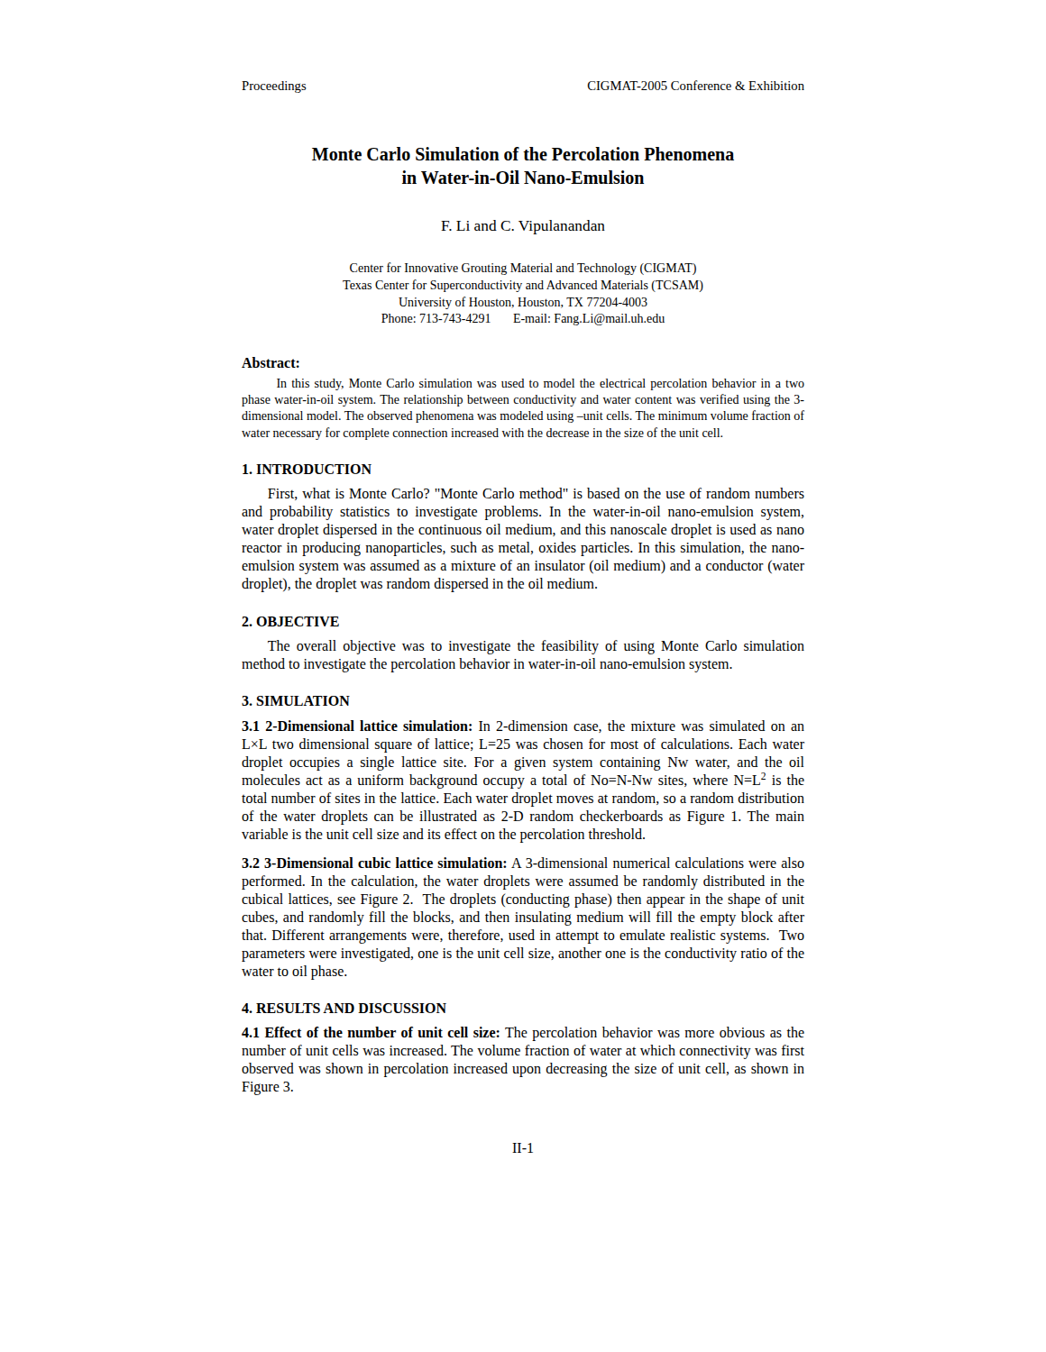Proceedings CIGMAT-2005 Conference & Exhibition
Monte Carlo Simulation of the Percolation Phenomena
in Water-in-Oil Nano-Emulsion
F. Li and C. Vipulanandan
Center for Innovative Grouting Material and Technology (CIGMAT)
Texas Center for Superconductivity and Advanced Materials (TCSAM)
University of Houston, Houston, TX 77204-4003
Phone: 713-743-4291 E-mail: Fang.Li@mail.uh.edu
Abstract:
In this study, Monte Carlo simulation was used to model the electrical percolation behavior in a two phase water-in-oil system. The relationship between conductivity and water content was verified using the 3-dimensional model. The observed phenomena was modeled using –unit cells. The minimum volume fraction of water necessary for complete connection increased with the decrease in the size of the unit cell.
1. INTRODUCTION
First, what is Monte Carlo? "Monte Carlo method" is based on the use of random numbers and probability statistics to investigate problems. In the water-in-oil nano-emulsion system, water droplet dispersed in the continuous oil medium, and this nanoscale droplet is used as nano reactor in producing nanoparticles, such as metal, oxides particles. In this simulation, the nano-emulsion system was assumed as a mixture of an insulator (oil medium) and a conductor (water droplet), the droplet was random dispersed in the oil medium.
2. OBJECTIVE
The overall objective was to investigate the feasibility of using Monte Carlo simulation method to investigate the percolation behavior in water-in-oil nano-emulsion system.
3. SIMULATION
3.1 2-Dimensional lattice simulation: In 2-dimension case, the mixture was simulated on an L×L two dimensional square of lattice; L=25 was chosen for most of calculations. Each water droplet occupies a single lattice site. For a given system containing Nw water, and the oil molecules act as a uniform background occupy a total of No=N-Nw sites, where N=L2 is the total number of sites in the lattice. Each water droplet moves at random, so a random distribution of the water droplets can be illustrated as 2-D random checkerboards as Figure 1. The main variable is the unit cell size and its effect on the percolation threshold.
3.2 3-Dimensional cubic lattice simulation: A 3-dimensional numerical calculations were also performed. In the calculation, the water droplets were assumed be randomly distributed in the cubical lattices, see Figure 2. The droplets (conducting phase) then appear in the shape of unit cubes, and randomly fill the blocks, and then insulating medium will fill the empty block after that. Different arrangements were, therefore, used in attempt to emulate realistic systems. Two parameters were investigated, one is the unit cell size, another one is the conductivity ratio of the water to oil phase.
4. RESULTS AND DISCUSSION
4.1 Effect of the number of unit cell size: The percolation behavior was more obvious as the number of unit cells was increased. The volume fraction of water at which connectivity was first observed was shown in percolation increased upon decreasing the size of unit cell, as shown in Figure 3.
II-1